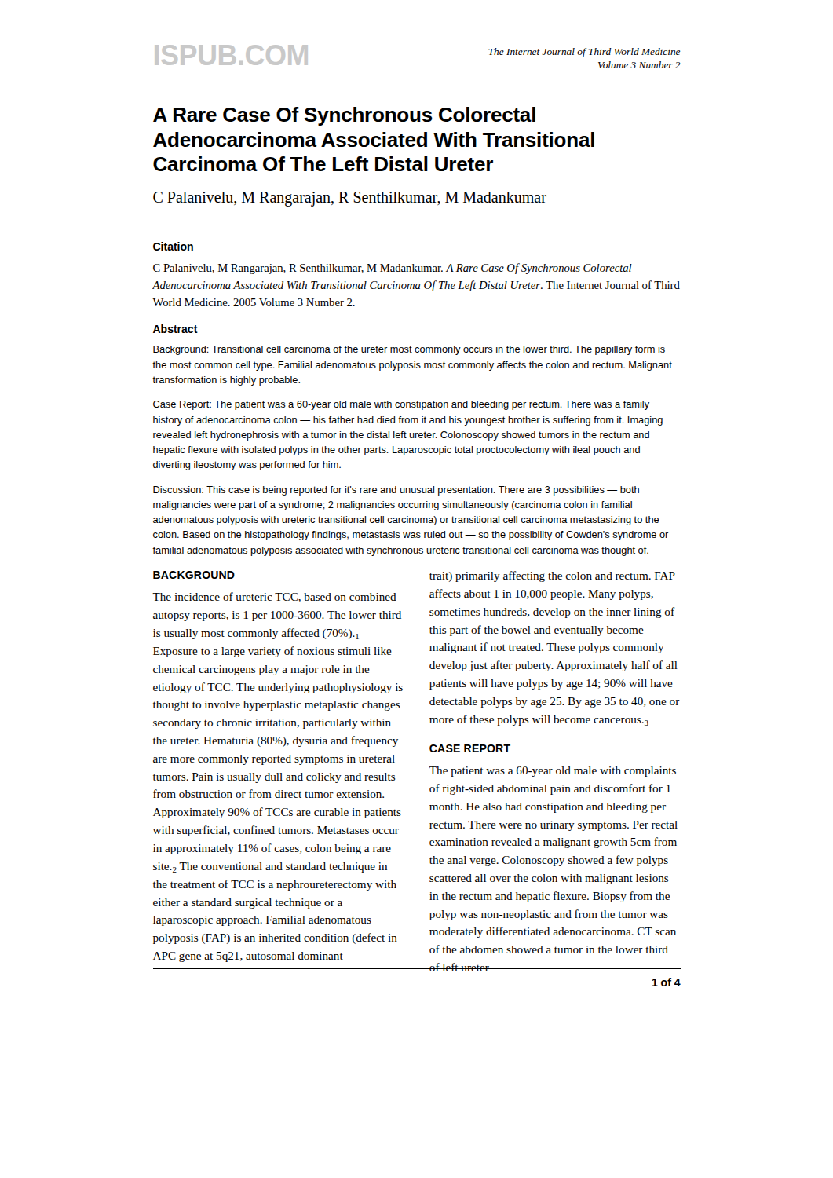ISPUB.COM
The Internet Journal of Third World Medicine
Volume 3 Number 2
A Rare Case Of Synchronous Colorectal Adenocarcinoma Associated With Transitional Carcinoma Of The Left Distal Ureter
C Palanivelu, M Rangarajan, R Senthilkumar, M Madankumar
Citation
C Palanivelu, M Rangarajan, R Senthilkumar, M Madankumar. A Rare Case Of Synchronous Colorectal Adenocarcinoma Associated With Transitional Carcinoma Of The Left Distal Ureter. The Internet Journal of Third World Medicine. 2005 Volume 3 Number 2.
Abstract
Background: Transitional cell carcinoma of the ureter most commonly occurs in the lower third. The papillary form is the most common cell type. Familial adenomatous polyposis most commonly affects the colon and rectum. Malignant transformation is highly probable.
Case Report: The patient was a 60-year old male with constipation and bleeding per rectum. There was a family history of adenocarcinoma colon — his father had died from it and his youngest brother is suffering from it. Imaging revealed left hydronephrosis with a tumor in the distal left ureter. Colonoscopy showed tumors in the rectum and hepatic flexure with isolated polyps in the other parts. Laparoscopic total proctocolectomy with ileal pouch and diverting ileostomy was performed for him.
Discussion: This case is being reported for it's rare and unusual presentation. There are 3 possibilities — both malignancies were part of a syndrome; 2 malignancies occurring simultaneously (carcinoma colon in familial adenomatous polyposis with ureteric transitional cell carcinoma) or transitional cell carcinoma metastasizing to the colon. Based on the histopathology findings, metastasis was ruled out — so the possibility of Cowden's syndrome or familial adenomatous polyposis associated with synchronous ureteric transitional cell carcinoma was thought of.
BACKGROUND
The incidence of ureteric TCC, based on combined autopsy reports, is 1 per 1000-3600. The lower third is usually most commonly affected (70%).1 Exposure to a large variety of noxious stimuli like chemical carcinogens play a major role in the etiology of TCC. The underlying pathophysiology is thought to involve hyperplastic metaplastic changes secondary to chronic irritation, particularly within the ureter. Hematuria (80%), dysuria and frequency are more commonly reported symptoms in ureteral tumors. Pain is usually dull and colicky and results from obstruction or from direct tumor extension. Approximately 90% of TCCs are curable in patients with superficial, confined tumors. Metastases occur in approximately 11% of cases, colon being a rare site.2 The conventional and standard technique in the treatment of TCC is a nephroureterectomy with either a standard surgical technique or a laparoscopic approach. Familial adenomatous polyposis (FAP) is an inherited condition (defect in APC gene at 5q21, autosomal dominant
trait) primarily affecting the colon and rectum. FAP affects about 1 in 10,000 people. Many polyps, sometimes hundreds, develop on the inner lining of this part of the bowel and eventually become malignant if not treated. These polyps commonly develop just after puberty. Approximately half of all patients will have polyps by age 14; 90% will have detectable polyps by age 25. By age 35 to 40, one or more of these polyps will become cancerous.3
CASE REPORT
The patient was a 60-year old male with complaints of right-sided abdominal pain and discomfort for 1 month. He also had constipation and bleeding per rectum. There were no urinary symptoms. Per rectal examination revealed a malignant growth 5cm from the anal verge. Colonoscopy showed a few polyps scattered all over the colon with malignant lesions in the rectum and hepatic flexure. Biopsy from the polyp was non-neoplastic and from the tumor was moderately differentiated adenocarcinoma. CT scan of the abdomen showed a tumor in the lower third of left ureter
1 of 4